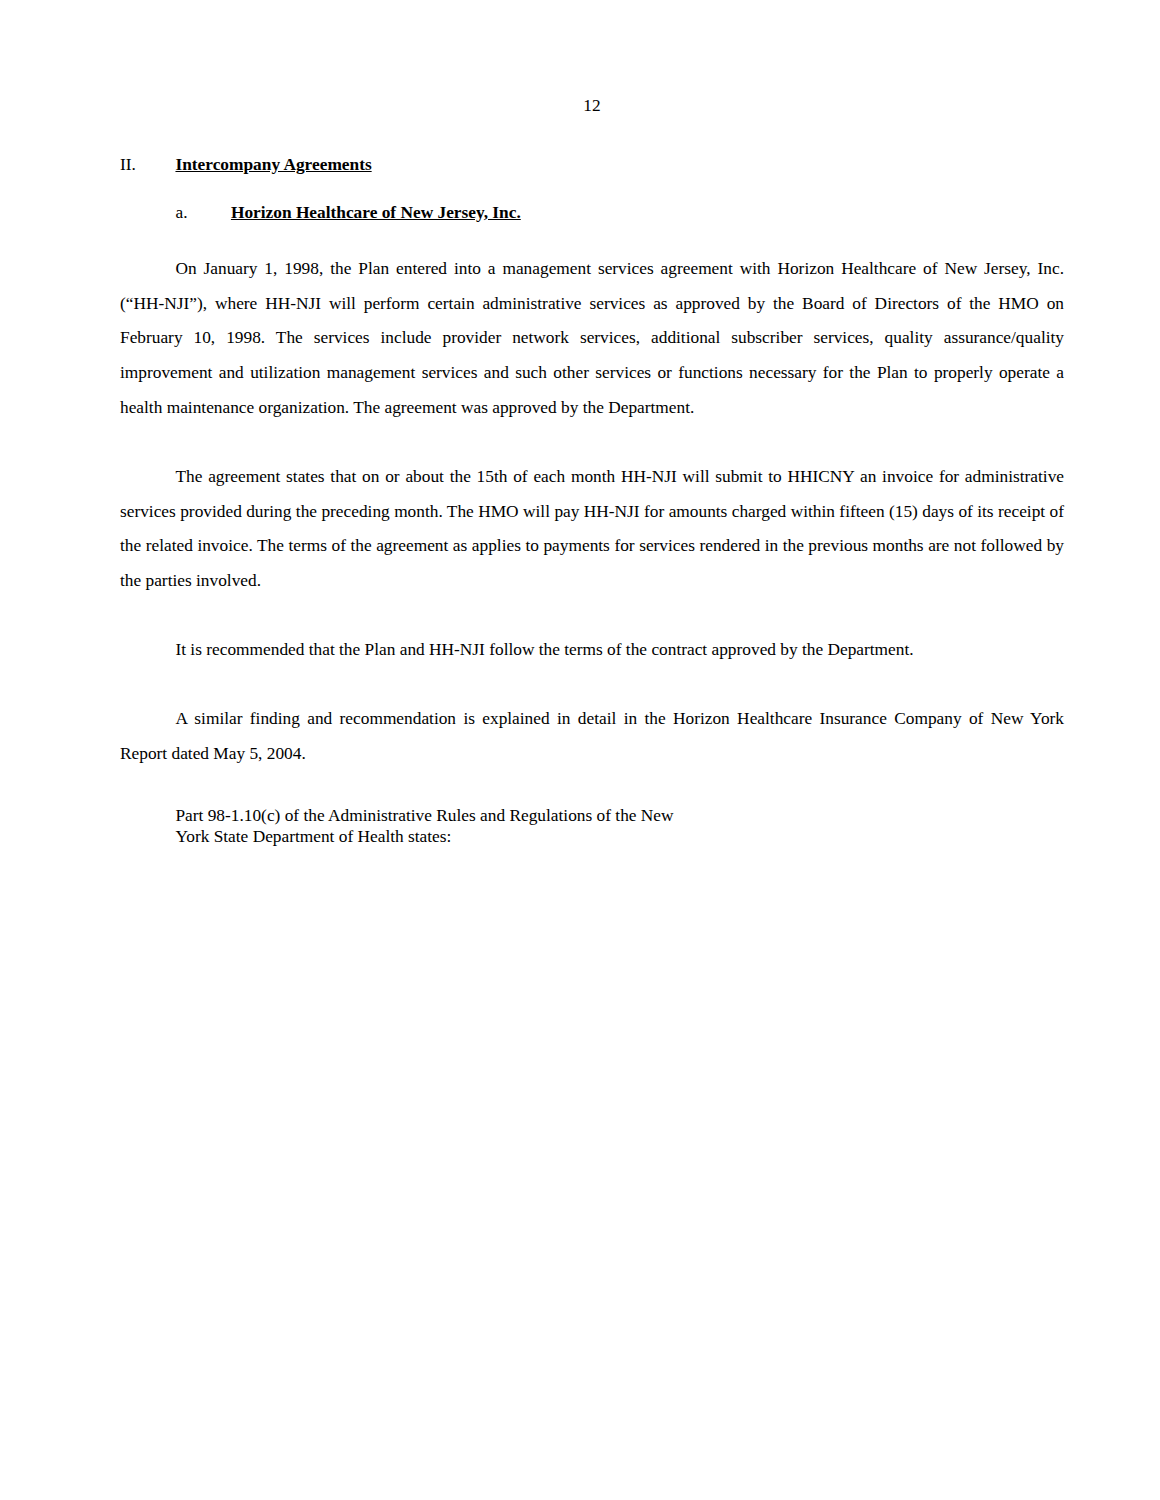12
II. Intercompany Agreements
a. Horizon Healthcare of New Jersey, Inc.
On January 1, 1998, the Plan entered into a management services agreement with Horizon Healthcare of New Jersey, Inc. (“HH-NJI”), where HH-NJI will perform certain administrative services as approved by the Board of Directors of the HMO on February 10, 1998. The services include provider network services, additional subscriber services, quality assurance/quality improvement and utilization management services and such other services or functions necessary for the Plan to properly operate a health maintenance organization. The agreement was approved by the Department.
The agreement states that on or about the 15th of each month HH-NJI will submit to HHICNY an invoice for administrative services provided during the preceding month. The HMO will pay HH-NJI for amounts charged within fifteen (15) days of its receipt of the related invoice. The terms of the agreement as applies to payments for services rendered in the previous months are not followed by the parties involved.
It is recommended that the Plan and HH-NJI follow the terms of the contract approved by the Department.
A similar finding and recommendation is explained in detail in the Horizon Healthcare Insurance Company of New York Report dated May 5, 2004.
Part 98-1.10(c) of the Administrative Rules and Regulations of the New
York State Department of Health states: